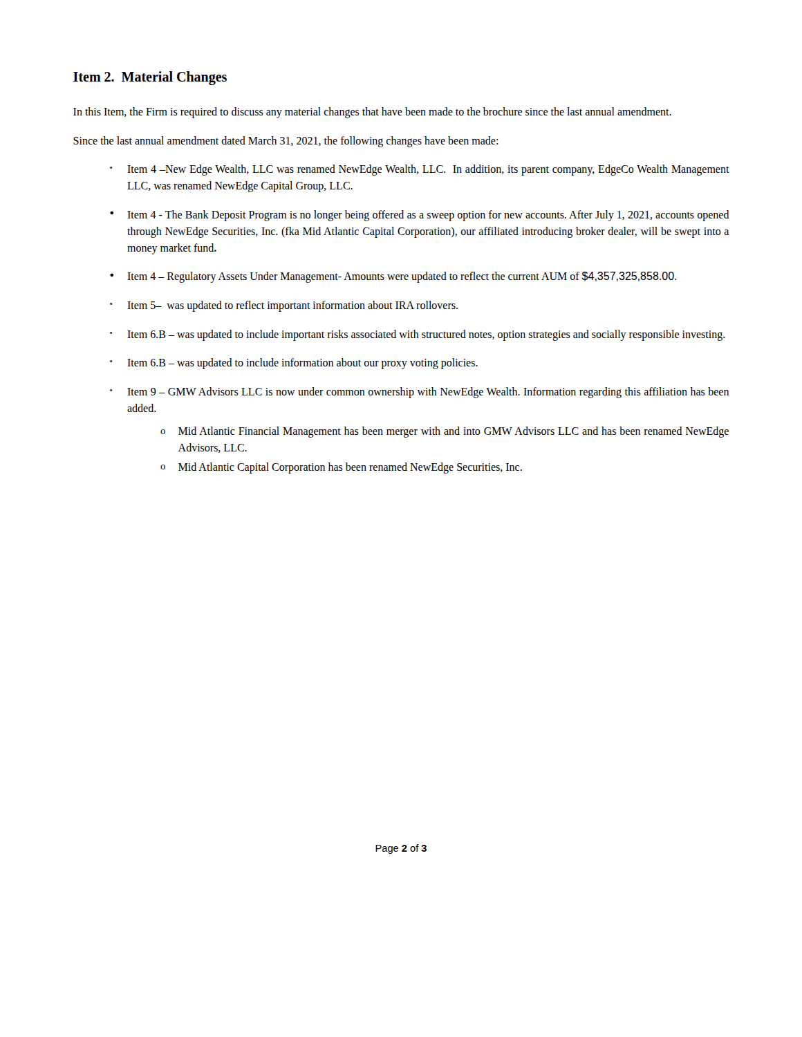Item 2. Material Changes
In this Item, the Firm is required to discuss any material changes that have been made to the brochure since the last annual amendment.
Since the last annual amendment dated March 31, 2021, the following changes have been made:
Item 4 –New Edge Wealth, LLC was renamed NewEdge Wealth, LLC. In addition, its parent company, EdgeCo Wealth Management LLC, was renamed NewEdge Capital Group, LLC.
Item 4 - The Bank Deposit Program is no longer being offered as a sweep option for new accounts. After July 1, 2021, accounts opened through NewEdge Securities, Inc. (fka Mid Atlantic Capital Corporation), our affiliated introducing broker dealer, will be swept into a money market fund.
Item 4 – Regulatory Assets Under Management- Amounts were updated to reflect the current AUM of $4,357,325,858.00.
Item 5– was updated to reflect important information about IRA rollovers.
Item 6.B – was updated to include important risks associated with structured notes, option strategies and socially responsible investing.
Item 6.B – was updated to include information about our proxy voting policies.
Item 9 – GMW Advisors LLC is now under common ownership with NewEdge Wealth. Information regarding this affiliation has been added.
Mid Atlantic Financial Management has been merger with and into GMW Advisors LLC and has been renamed NewEdge Advisors, LLC.
Mid Atlantic Capital Corporation has been renamed NewEdge Securities, Inc.
Page 2 of 3